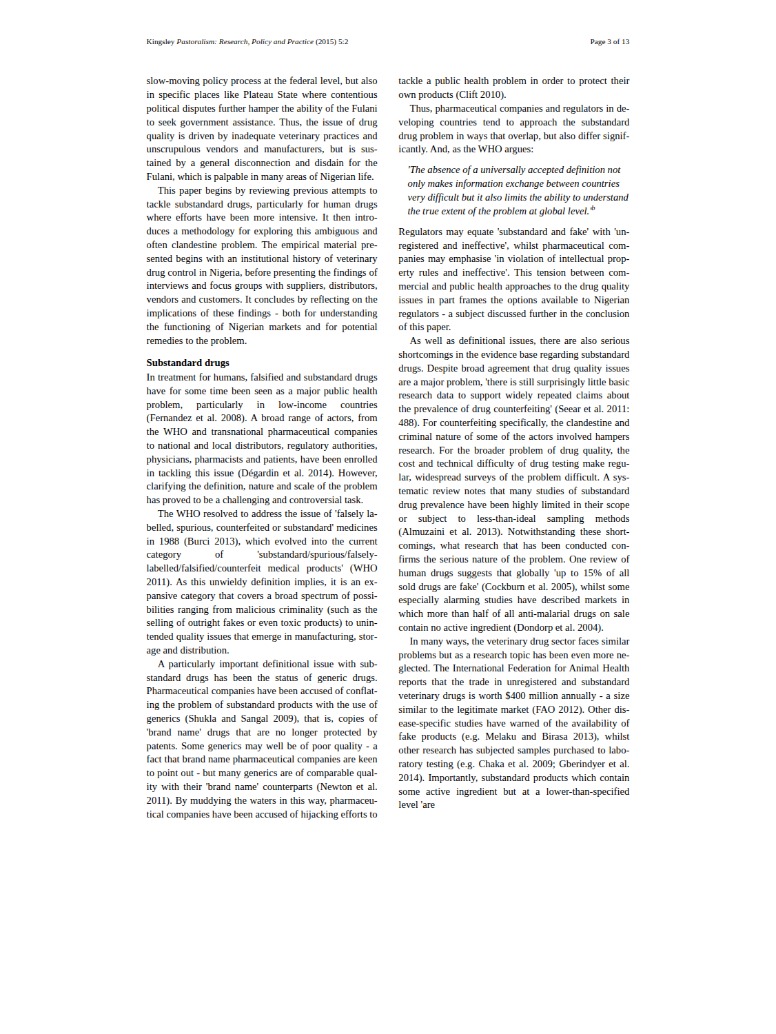Kingsley Pastoralism: Research, Policy and Practice (2015) 5:2
Page 3 of 13
slow-moving policy process at the federal level, but also in specific places like Plateau State where contentious political disputes further hamper the ability of the Fulani to seek government assistance. Thus, the issue of drug quality is driven by inadequate veterinary practices and unscrupulous vendors and manufacturers, but is sustained by a general disconnection and disdain for the Fulani, which is palpable in many areas of Nigerian life.
This paper begins by reviewing previous attempts to tackle substandard drugs, particularly for human drugs where efforts have been more intensive. It then introduces a methodology for exploring this ambiguous and often clandestine problem. The empirical material presented begins with an institutional history of veterinary drug control in Nigeria, before presenting the findings of interviews and focus groups with suppliers, distributors, vendors and customers. It concludes by reflecting on the implications of these findings - both for understanding the functioning of Nigerian markets and for potential remedies to the problem.
Substandard drugs
In treatment for humans, falsified and substandard drugs have for some time been seen as a major public health problem, particularly in low-income countries (Fernandez et al. 2008). A broad range of actors, from the WHO and transnational pharmaceutical companies to national and local distributors, regulatory authorities, physicians, pharmacists and patients, have been enrolled in tackling this issue (Dégardin et al. 2014). However, clarifying the definition, nature and scale of the problem has proved to be a challenging and controversial task.
The WHO resolved to address the issue of 'falsely labelled, spurious, counterfeited or substandard' medicines in 1988 (Burci 2013), which evolved into the current category of 'substandard/spurious/falsely-labelled/falsified/counterfeit medical products' (WHO 2011). As this unwieldy definition implies, it is an expansive category that covers a broad spectrum of possibilities ranging from malicious criminality (such as the selling of outright fakes or even toxic products) to unintended quality issues that emerge in manufacturing, storage and distribution.
A particularly important definitional issue with substandard drugs has been the status of generic drugs. Pharmaceutical companies have been accused of conflating the problem of substandard products with the use of generics (Shukla and Sangal 2009), that is, copies of 'brand name' drugs that are no longer protected by patents. Some generics may well be of poor quality - a fact that brand name pharmaceutical companies are keen to point out - but many generics are of comparable quality with their 'brand name' counterparts (Newton et al. 2011). By muddying the waters in this way, pharmaceutical companies have been accused of hijacking efforts to tackle a public health problem in order to protect their own products (Clift 2010).
Thus, pharmaceutical companies and regulators in developing countries tend to approach the substandard drug problem in ways that overlap, but also differ significantly. And, as the WHO argues:
'The absence of a universally accepted definition not only makes information exchange between countries very difficult but it also limits the ability to understand the true extent of the problem at global level.'b
Regulators may equate 'substandard and fake' with 'unregistered and ineffective', whilst pharmaceutical companies may emphasise 'in violation of intellectual property rules and ineffective'. This tension between commercial and public health approaches to the drug quality issues in part frames the options available to Nigerian regulators - a subject discussed further in the conclusion of this paper.
As well as definitional issues, there are also serious shortcomings in the evidence base regarding substandard drugs. Despite broad agreement that drug quality issues are a major problem, 'there is still surprisingly little basic research data to support widely repeated claims about the prevalence of drug counterfeiting' (Seear et al. 2011: 488). For counterfeiting specifically, the clandestine and criminal nature of some of the actors involved hampers research. For the broader problem of drug quality, the cost and technical difficulty of drug testing make regular, widespread surveys of the problem difficult. A systematic review notes that many studies of substandard drug prevalence have been highly limited in their scope or subject to less-than-ideal sampling methods (Almuzaini et al. 2013). Notwithstanding these shortcomings, what research that has been conducted confirms the serious nature of the problem. One review of human drugs suggests that globally 'up to 15% of all sold drugs are fake' (Cockburn et al. 2005), whilst some especially alarming studies have described markets in which more than half of all anti-malarial drugs on sale contain no active ingredient (Dondorp et al. 2004).
In many ways, the veterinary drug sector faces similar problems but as a research topic has been even more neglected. The International Federation for Animal Health reports that the trade in unregistered and substandard veterinary drugs is worth $400 million annually - a size similar to the legitimate market (FAO 2012). Other disease-specific studies have warned of the availability of fake products (e.g. Melaku and Birasa 2013), whilst other research has subjected samples purchased to laboratory testing (e.g. Chaka et al. 2009; Gberindyer et al. 2014). Importantly, substandard products which contain some active ingredient but at a lower-than-specified level 'are